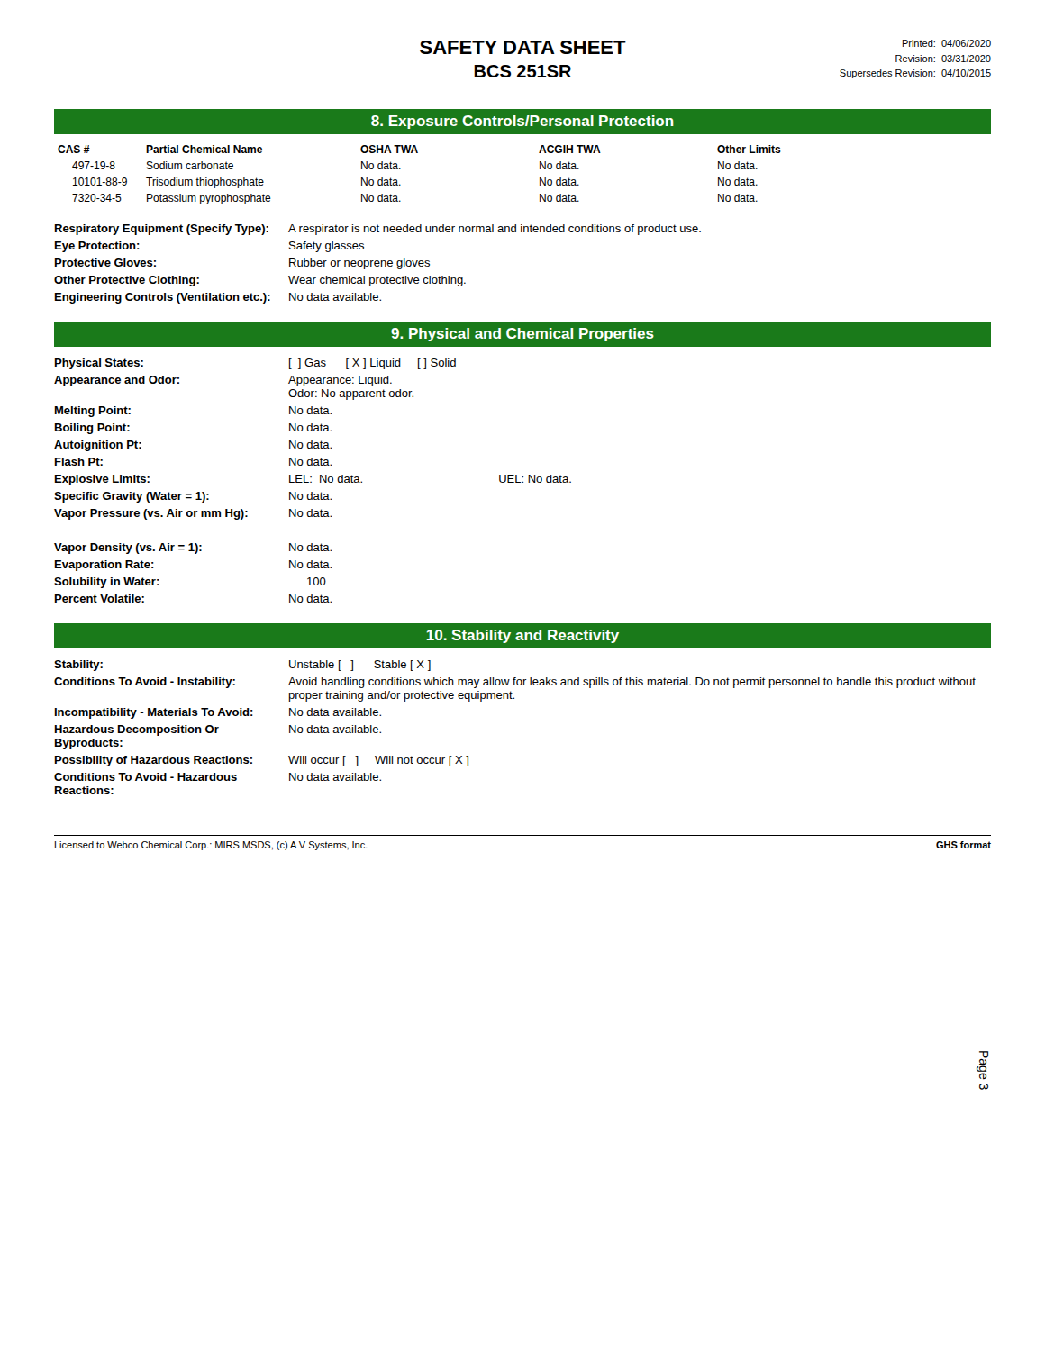Printed: 04/06/2020
Revision: 03/31/2020
Supersedes Revision: 04/10/2015
SAFETY DATA SHEET
BCS 251SR
8. Exposure Controls/Personal Protection
| CAS # | Partial Chemical Name | OSHA TWA | ACGIH TWA | Other Limits |
| --- | --- | --- | --- | --- |
| 497-19-8 | Sodium carbonate | No data. | No data. | No data. |
| 10101-88-9 | Trisodium thiophosphate | No data. | No data. | No data. |
| 7320-34-5 | Potassium pyrophosphate | No data. | No data. | No data. |
| Respiratory Equipment (Specify Type): | A respirator is not needed under normal and intended conditions of product use. |
| Eye Protection: | Safety glasses |
| Protective Gloves: | Rubber or neoprene gloves |
| Other Protective Clothing: | Wear chemical protective clothing. |
| Engineering Controls (Ventilation etc.): | No data available. |
9. Physical and Chemical Properties
| Physical States: | [ ] Gas [ X ] Liquid [ ] Solid |
| Appearance and Odor: | Appearance: Liquid. Odor: No apparent odor. |
| Melting Point: | No data. |
| Boiling Point: | No data. |
| Autoignition Pt: | No data. |
| Flash Pt: | No data. |
| Explosive Limits: | LEL: No data. UEL: No data. |
| Specific Gravity (Water = 1): | No data. |
| Vapor Pressure (vs. Air or mm Hg): | No data. |
| Vapor Density (vs. Air = 1): | No data. |
| Evaporation Rate: | No data. |
| Solubility in Water: | 100 |
| Percent Volatile: | No data. |
10. Stability and Reactivity
| Stability: | Unstable [ ] Stable [ X ] |
| Conditions To Avoid - Instability: | Avoid handling conditions which may allow for leaks and spills of this material. Do not permit personnel to handle this product without proper training and/or protective equipment. |
| Incompatibility - Materials To Avoid: | No data available. |
| Hazardous Decomposition Or Byproducts: | No data available. |
| Possibility of Hazardous Reactions: | Will occur [ ] Will not occur [ X ] |
| Conditions To Avoid - Hazardous Reactions: | No data available. |
Page 3
Licensed to Webco Chemical Corp.: MIRS MSDS, (c) A V Systems, Inc. GHS format